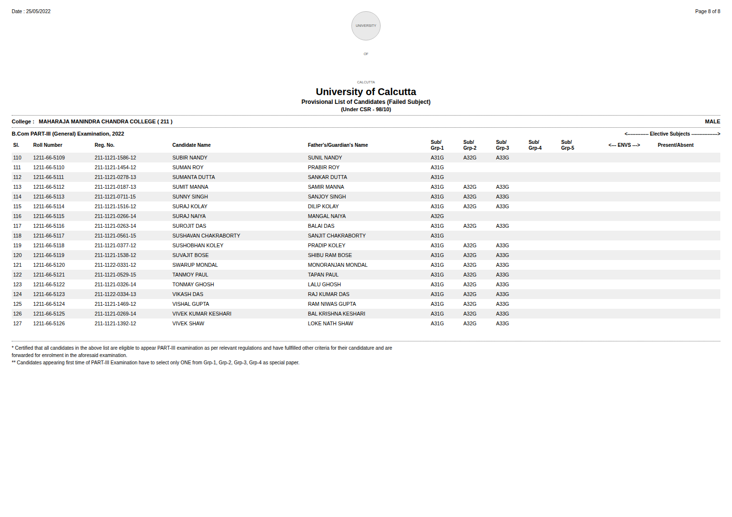Date : 25/05/2022
Page 8 of 8
UNIVERSITY
OF
CALCUTTA
University of Calcutta
Provisional List of Candidates (Failed Subject)
(Under CSR - 98/10)
College : MAHARAJA MANINDRA CHANDRA COLLEGE ( 211 )
MALE
B.Com PART-III (General) Examination, 2022
<------------- Elective Subjects ---------------->
| Sl. | Roll Number | Reg. No. | Candidate Name | Father's/Guardian's Name | Sub/ Grp-1 | Sub/ Grp-2 | Sub/ Grp-3 | Sub/ Grp-4 | Sub/ Grp-5 | <--- ENVS ---> | Present/Absent |
| --- | --- | --- | --- | --- | --- | --- | --- | --- | --- | --- | --- |
| 110 | 1211-66-5109 | 211-1121-1586-12 | SUBIR NANDY | SUNIL NANDY | A31G | A32G | A33G | | | | |
| 111 | 1211-66-5110 | 211-1121-1454-12 | SUMAN ROY | PRABIR ROY | A31G | | | | | | |
| 112 | 1211-66-5111 | 211-1121-0278-13 | SUMANTA DUTTA | SANKAR DUTTA | A31G | | | | | | |
| 113 | 1211-66-5112 | 211-1121-0187-13 | SUMIT MANNA | SAMIR MANNA | A31G | A32G | A33G | | | | |
| 114 | 1211-66-5113 | 211-1121-0711-15 | SUNNY SINGH | SANJOY SINGH | A31G | A32G | A33G | | | | |
| 115 | 1211-66-5114 | 211-1121-1516-12 | SURAJ KOLAY | DILIP KOLAY | A31G | A32G | A33G | | | | |
| 116 | 1211-66-5115 | 211-1121-0266-14 | SURAJ NAIYA | MANGAL NAIYA | A32G | | | | | | |
| 117 | 1211-66-5116 | 211-1121-0263-14 | SUROJIT DAS | BALAI DAS | A31G | A32G | A33G | | | | |
| 118 | 1211-66-5117 | 211-1121-0561-15 | SUSHAVAN CHAKRABORTY | SANJIT CHAKRABORTY | A31G | | | | | | |
| 119 | 1211-66-5118 | 211-1121-0377-12 | SUSHOBHAN KOLEY | PRADIP KOLEY | A31G | A32G | A33G | | | | |
| 120 | 1211-66-5119 | 211-1121-1538-12 | SUVAJIT BOSE | SHIBU RAM BOSE | A31G | A32G | A33G | | | | |
| 121 | 1211-66-5120 | 211-1122-0331-12 | SWARUP MONDAL | MONORANJAN MONDAL | A31G | A32G | A33G | | | | |
| 122 | 1211-66-5121 | 211-1121-0529-15 | TANMOY PAUL | TAPAN PAUL | A31G | A32G | A33G | | | | |
| 123 | 1211-66-5122 | 211-1121-0326-14 | TONMAY GHOSH | LALU GHOSH | A31G | A32G | A33G | | | | |
| 124 | 1211-66-5123 | 211-1122-0334-13 | VIKASH DAS | RAJ KUMAR DAS | A31G | A32G | A33G | | | | |
| 125 | 1211-66-5124 | 211-1121-1469-12 | VISHAL GUPTA | RAM NIWAS GUPTA | A31G | A32G | A33G | | | | |
| 126 | 1211-66-5125 | 211-1121-0269-14 | VIVEK KUMAR KESHARI | BAL KRISHNA KESHARI | A31G | A32G | A33G | | | | |
| 127 | 1211-66-5126 | 211-1121-1392-12 | VIVEK SHAW | LOKE NATH SHAW | A31G | A32G | A33G | | | | |
* Certified that all candidates in the above list are eligible to appear PART-III examination as per relevant regulations and have fullfilled other criteria for their candidature and are
forwarded for enrolment in the aforesaid examination.
** Candidates appearing first time of PART-III Examination have to select only ONE from Grp-1, Grp-2, Grp-3, Grp-4 as special paper.